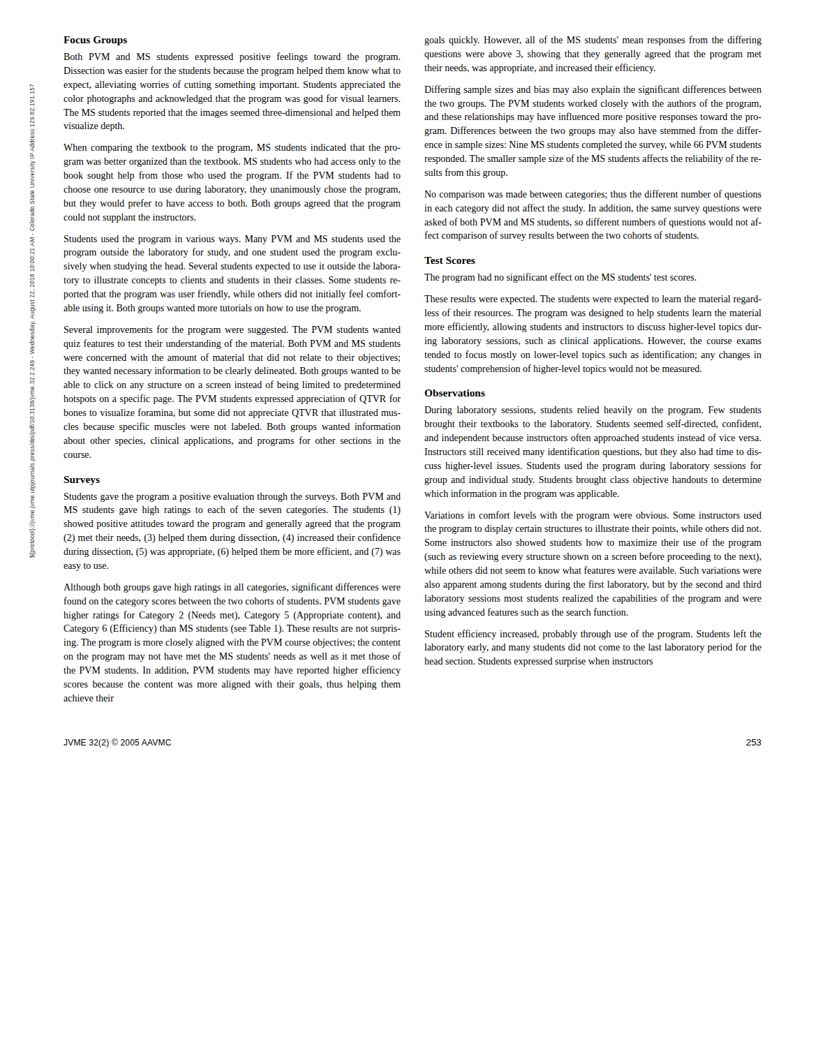${protocol}://jvme.jvme.utpjournals.press/doi/pdf/10.3138/jvme.32.2.249 - Wednesday, August 22, 2018 10:00:21 AM - Colorado State University IP Address:129.82.191.157
Focus Groups
Both PVM and MS students expressed positive feelings toward the program. Dissection was easier for the students because the program helped them know what to expect, alleviating worries of cutting something important. Students appreciated the color photographs and acknowledged that the program was good for visual learners. The MS students reported that the images seemed three-dimensional and helped them visualize depth.
When comparing the textbook to the program, MS students indicated that the program was better organized than the textbook. MS students who had access only to the book sought help from those who used the program. If the PVM students had to choose one resource to use during laboratory, they unanimously chose the program, but they would prefer to have access to both. Both groups agreed that the program could not supplant the instructors.
Students used the program in various ways. Many PVM and MS students used the program outside the laboratory for study, and one student used the program exclusively when studying the head. Several students expected to use it outside the laboratory to illustrate concepts to clients and students in their classes. Some students reported that the program was user friendly, while others did not initially feel comfortable using it. Both groups wanted more tutorials on how to use the program.
Several improvements for the program were suggested. The PVM students wanted quiz features to test their understanding of the material. Both PVM and MS students were concerned with the amount of material that did not relate to their objectives; they wanted necessary information to be clearly delineated. Both groups wanted to be able to click on any structure on a screen instead of being limited to predetermined hotspots on a specific page. The PVM students expressed appreciation of QTVR for bones to visualize foramina, but some did not appreciate QTVR that illustrated muscles because specific muscles were not labeled. Both groups wanted information about other species, clinical applications, and programs for other sections in the course.
Surveys
Students gave the program a positive evaluation through the surveys. Both PVM and MS students gave high ratings to each of the seven categories. The students (1) showed positive attitudes toward the program and generally agreed that the program (2) met their needs, (3) helped them during dissection, (4) increased their confidence during dissection, (5) was appropriate, (6) helped them be more efficient, and (7) was easy to use.
Although both groups gave high ratings in all categories, significant differences were found on the category scores between the two cohorts of students. PVM students gave higher ratings for Category 2 (Needs met), Category 5 (Appropriate content), and Category 6 (Efficiency) than MS students (see Table 1). These results are not surprising. The program is more closely aligned with the PVM course objectives; the content on the program may not have met the MS students' needs as well as it met those of the PVM students. In addition, PVM students may have reported higher efficiency scores because the content was more aligned with their goals, thus helping them achieve their
goals quickly. However, all of the MS students' mean responses from the differing questions were above 3, showing that they generally agreed that the program met their needs, was appropriate, and increased their efficiency.
Differing sample sizes and bias may also explain the significant differences between the two groups. The PVM students worked closely with the authors of the program, and these relationships may have influenced more positive responses toward the program. Differences between the two groups may also have stemmed from the difference in sample sizes: Nine MS students completed the survey, while 66 PVM students responded. The smaller sample size of the MS students affects the reliability of the results from this group.
No comparison was made between categories; thus the different number of questions in each category did not affect the study. In addition, the same survey questions were asked of both PVM and MS students, so different numbers of questions would not affect comparison of survey results between the two cohorts of students.
Test Scores
The program had no significant effect on the MS students' test scores.
These results were expected. The students were expected to learn the material regardless of their resources. The program was designed to help students learn the material more efficiently, allowing students and instructors to discuss higher-level topics during laboratory sessions, such as clinical applications. However, the course exams tended to focus mostly on lower-level topics such as identification; any changes in students' comprehension of higher-level topics would not be measured.
Observations
During laboratory sessions, students relied heavily on the program. Few students brought their textbooks to the laboratory. Students seemed self-directed, confident, and independent because instructors often approached students instead of vice versa. Instructors still received many identification questions, but they also had time to discuss higher-level issues. Students used the program during laboratory sessions for group and individual study. Students brought class objective handouts to determine which information in the program was applicable.
Variations in comfort levels with the program were obvious. Some instructors used the program to display certain structures to illustrate their points, while others did not. Some instructors also showed students how to maximize their use of the program (such as reviewing every structure shown on a screen before proceeding to the next), while others did not seem to know what features were available. Such variations were also apparent among students during the first laboratory, but by the second and third laboratory sessions most students realized the capabilities of the program and were using advanced features such as the search function.
Student efficiency increased, probably through use of the program. Students left the laboratory early, and many students did not come to the last laboratory period for the head section. Students expressed surprise when instructors
JVME 32(2) © 2005 AAVMC
253